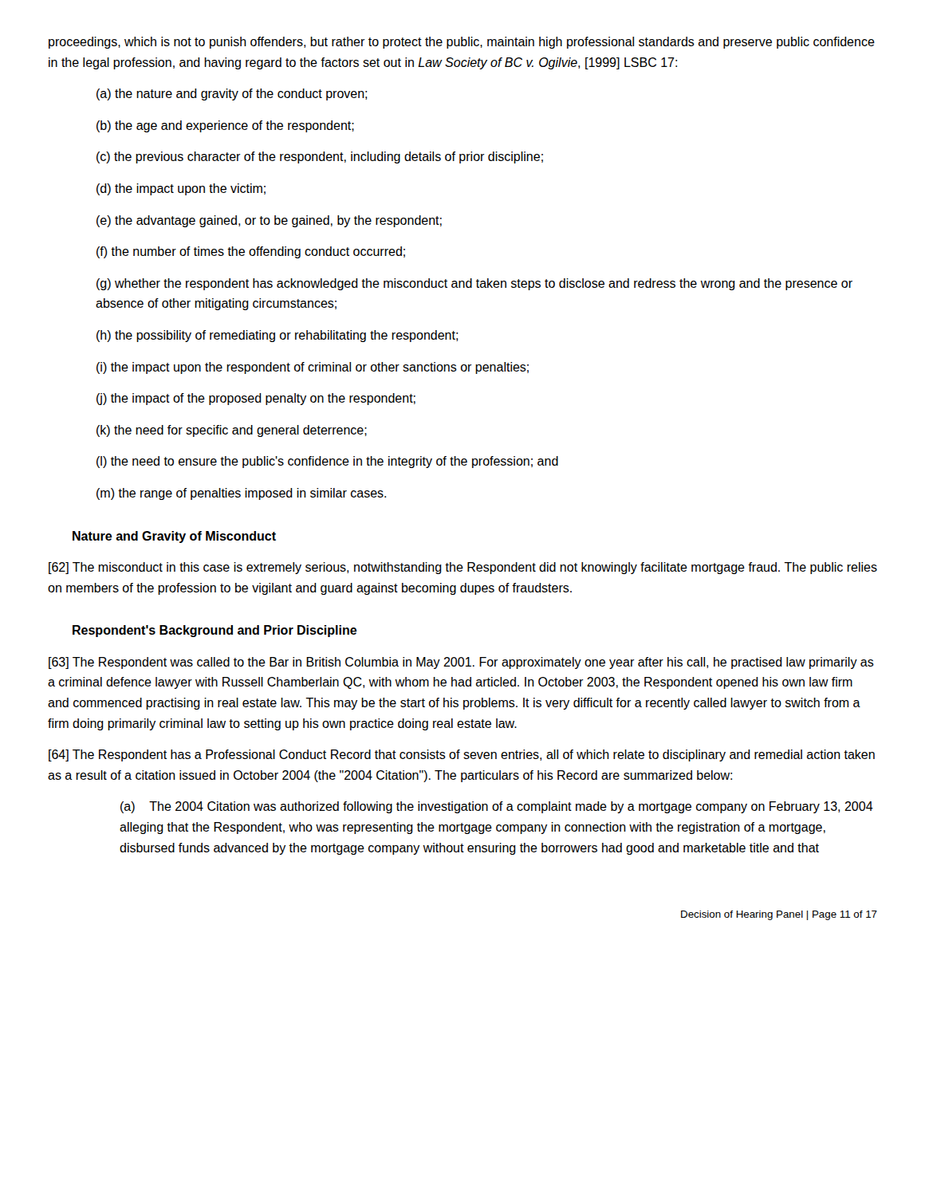proceedings, which is not to punish offenders, but rather to protect the public, maintain high professional standards and preserve public confidence in the legal profession, and having regard to the factors set out in Law Society of BC v. Ogilvie, [1999] LSBC 17:
(a) the nature and gravity of the conduct proven;
(b) the age and experience of the respondent;
(c) the previous character of the respondent, including details of prior discipline;
(d) the impact upon the victim;
(e) the advantage gained, or to be gained, by the respondent;
(f) the number of times the offending conduct occurred;
(g) whether the respondent has acknowledged the misconduct and taken steps to disclose and redress the wrong and the presence or absence of other mitigating circumstances;
(h) the possibility of remediating or rehabilitating the respondent;
(i) the impact upon the respondent of criminal or other sanctions or penalties;
(j) the impact of the proposed penalty on the respondent;
(k) the need for specific and general deterrence;
(l) the need to ensure the public's confidence in the integrity of the profession; and
(m) the range of penalties imposed in similar cases.
Nature and Gravity of Misconduct
[62] The misconduct in this case is extremely serious, notwithstanding the Respondent did not knowingly facilitate mortgage fraud. The public relies on members of the profession to be vigilant and guard against becoming dupes of fraudsters.
Respondent's Background and Prior Discipline
[63] The Respondent was called to the Bar in British Columbia in May 2001. For approximately one year after his call, he practised law primarily as a criminal defence lawyer with Russell Chamberlain QC, with whom he had articled. In October 2003, the Respondent opened his own law firm and commenced practising in real estate law. This may be the start of his problems. It is very difficult for a recently called lawyer to switch from a firm doing primarily criminal law to setting up his own practice doing real estate law.
[64] The Respondent has a Professional Conduct Record that consists of seven entries, all of which relate to disciplinary and remedial action taken as a result of a citation issued in October 2004 (the "2004 Citation"). The particulars of his Record are summarized below:
(a) The 2004 Citation was authorized following the investigation of a complaint made by a mortgage company on February 13, 2004 alleging that the Respondent, who was representing the mortgage company in connection with the registration of a mortgage, disbursed funds advanced by the mortgage company without ensuring the borrowers had good and marketable title and that
Decision of Hearing Panel | Page 11 of 17